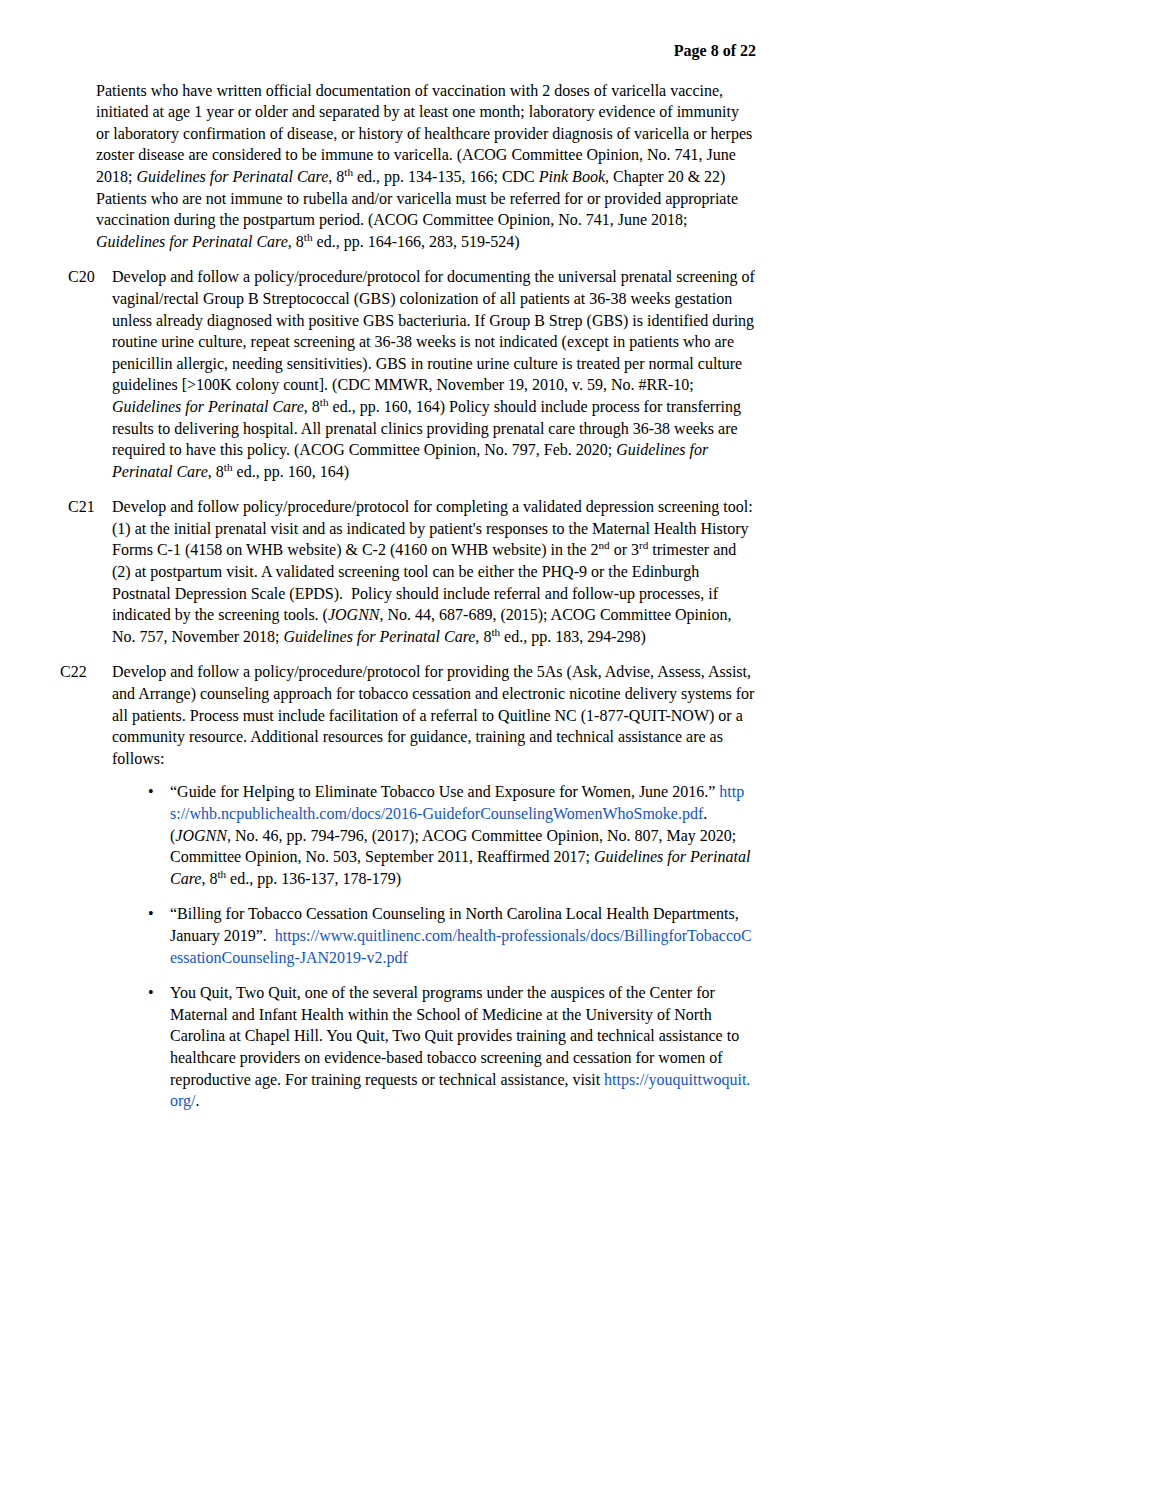Page 8 of 22
Patients who have written official documentation of vaccination with 2 doses of varicella vaccine, initiated at age 1 year or older and separated by at least one month; laboratory evidence of immunity or laboratory confirmation of disease, or history of healthcare provider diagnosis of varicella or herpes zoster disease are considered to be immune to varicella. (ACOG Committee Opinion, No. 741, June 2018; Guidelines for Perinatal Care, 8th ed., pp. 134-135, 166; CDC Pink Book, Chapter 20 & 22) Patients who are not immune to rubella and/or varicella must be referred for or provided appropriate vaccination during the postpartum period. (ACOG Committee Opinion, No. 741, June 2018; Guidelines for Perinatal Care, 8th ed., pp. 164-166, 283, 519-524)
C20
Develop and follow a policy/procedure/protocol for documenting the universal prenatal screening of vaginal/rectal Group B Streptococcal (GBS) colonization of all patients at 36-38 weeks gestation unless already diagnosed with positive GBS bacteriuria. If Group B Strep (GBS) is identified during routine urine culture, repeat screening at 36-38 weeks is not indicated (except in patients who are penicillin allergic, needing sensitivities). GBS in routine urine culture is treated per normal culture guidelines [>100K colony count]. (CDC MMWR, November 19, 2010, v. 59, No. #RR-10; Guidelines for Perinatal Care, 8th ed., pp. 160, 164) Policy should include process for transferring results to delivering hospital. All prenatal clinics providing prenatal care through 36-38 weeks are required to have this policy. (ACOG Committee Opinion, No. 797, Feb. 2020; Guidelines for Perinatal Care, 8th ed., pp. 160, 164)
C21
Develop and follow policy/procedure/protocol for completing a validated depression screening tool: (1) at the initial prenatal visit and as indicated by patient's responses to the Maternal Health History Forms C-1 (4158 on WHB website) & C-2 (4160 on WHB website) in the 2nd or 3rd trimester and (2) at postpartum visit. A validated screening tool can be either the PHQ-9 or the Edinburgh Postnatal Depression Scale (EPDS). Policy should include referral and follow-up processes, if indicated by the screening tools. (JOGNN, No. 44, 687-689, (2015); ACOG Committee Opinion, No. 757, November 2018; Guidelines for Perinatal Care, 8th ed., pp. 183, 294-298)
C22
Develop and follow a policy/procedure/protocol for providing the 5As (Ask, Advise, Assess, Assist, and Arrange) counseling approach for tobacco cessation and electronic nicotine delivery systems for all patients. Process must include facilitation of a referral to Quitline NC (1-877-QUIT-NOW) or a community resource. Additional resources for guidance, training and technical assistance are as follows:
“Guide for Helping to Eliminate Tobacco Use and Exposure for Women, June 2016.” https://whb.ncpublichealth.com/docs/2016-GuideforCounselingWomenWhoSmoke.pdf. (JOGNN, No. 46, pp. 794-796, (2017); ACOG Committee Opinion, No. 807, May 2020; Committee Opinion, No. 503, September 2011, Reaffirmed 2017; Guidelines for Perinatal Care, 8th ed., pp. 136-137, 178-179)
“Billing for Tobacco Cessation Counseling in North Carolina Local Health Departments, January 2019”. https://www.quitlinenc.com/health-professionals/docs/BillingforTobaccoCessationCounseling-JAN2019-v2.pdf
You Quit, Two Quit, one of the several programs under the auspices of the Center for Maternal and Infant Health within the School of Medicine at the University of North Carolina at Chapel Hill. You Quit, Two Quit provides training and technical assistance to healthcare providers on evidence-based tobacco screening and cessation for women of reproductive age. For training requests or technical assistance, visit https://youquittwoquit.org/.